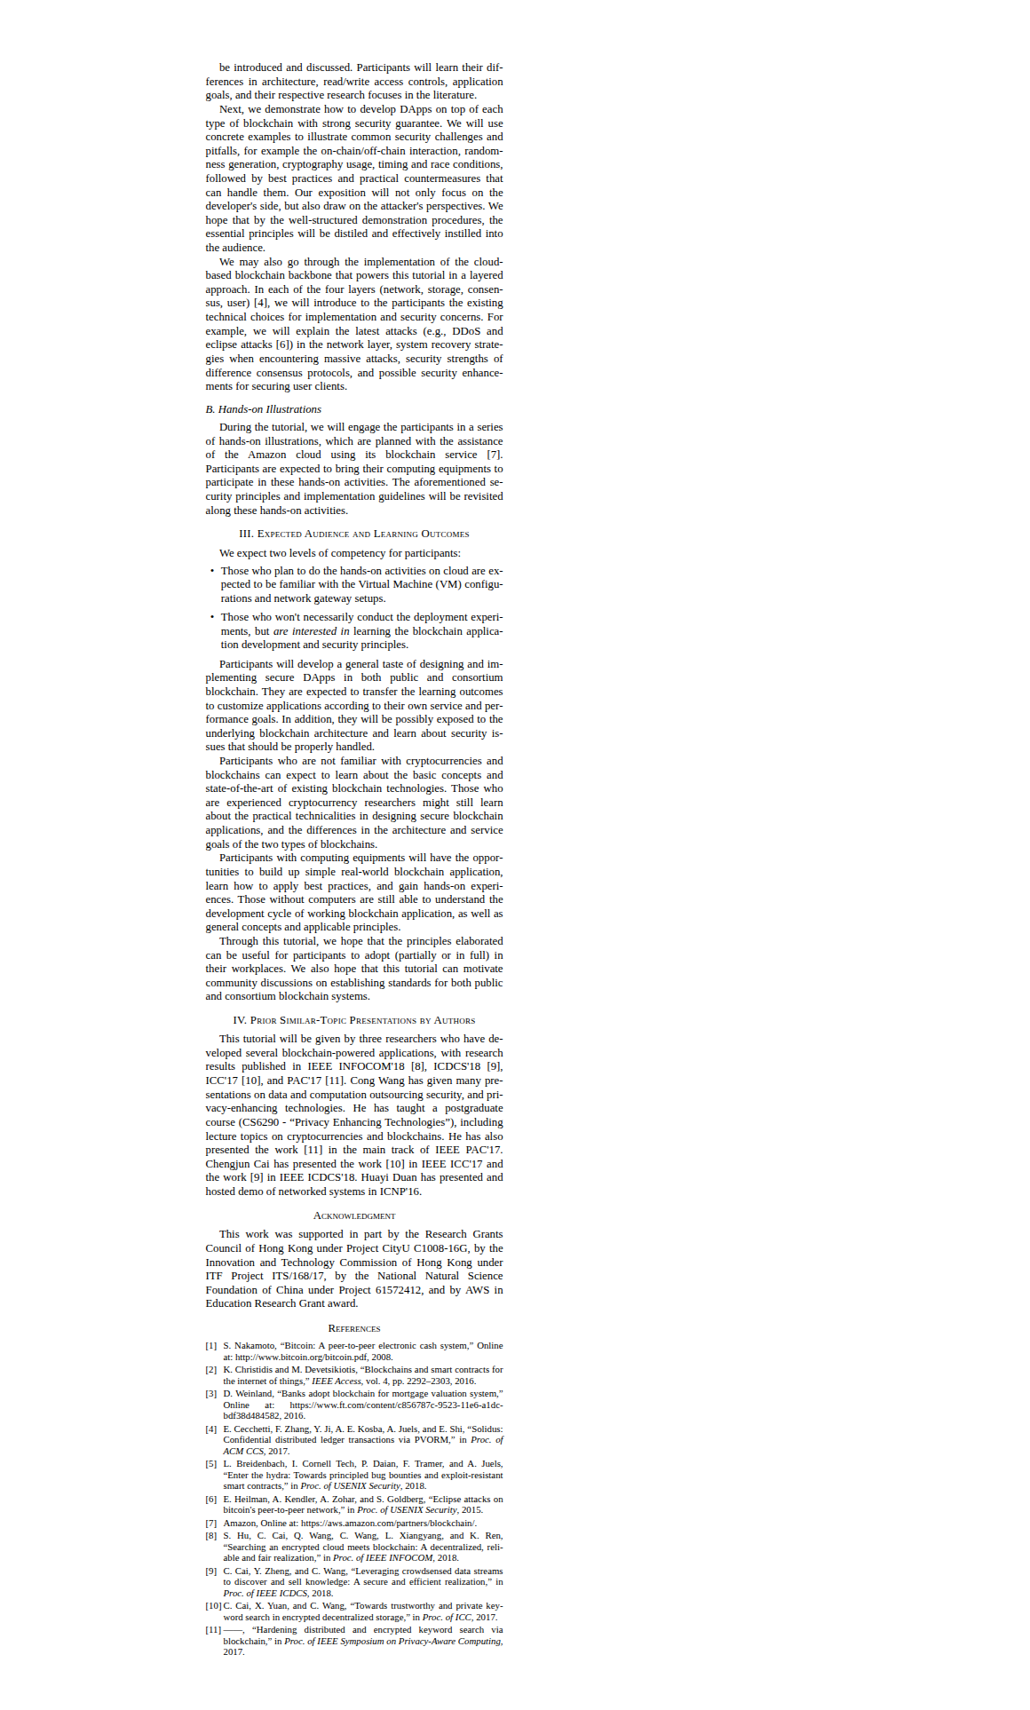be introduced and discussed. Participants will learn their differences in architecture, read/write access controls, application goals, and their respective research focuses in the literature.
Next, we demonstrate how to develop DApps on top of each type of blockchain with strong security guarantee. We will use concrete examples to illustrate common security challenges and pitfalls, for example the on-chain/off-chain interaction, randomness generation, cryptography usage, timing and race conditions, followed by best practices and practical countermeasures that can handle them. Our exposition will not only focus on the developer's side, but also draw on the attacker's perspectives. We hope that by the well-structured demonstration procedures, the essential principles will be distiled and effectively instilled into the audience.
We may also go through the implementation of the cloud-based blockchain backbone that powers this tutorial in a layered approach. In each of the four layers (network, storage, consensus, user) [4], we will introduce to the participants the existing technical choices for implementation and security concerns. For example, we will explain the latest attacks (e.g., DDoS and eclipse attacks [6]) in the network layer, system recovery strategies when encountering massive attacks, security strengths of difference consensus protocols, and possible security enhancements for securing user clients.
B. Hands-on Illustrations
During the tutorial, we will engage the participants in a series of hands-on illustrations, which are planned with the assistance of the Amazon cloud using its blockchain service [7]. Participants are expected to bring their computing equipments to participate in these hands-on activities. The aforementioned security principles and implementation guidelines will be revisited along these hands-on activities.
III. Expected Audience and Learning Outcomes
We expect two levels of competency for participants:
Those who plan to do the hands-on activities on cloud are expected to be familiar with the Virtual Machine (VM) configurations and network gateway setups.
Those who won't necessarily conduct the deployment experiments, but are interested in learning the blockchain application development and security principles.
Participants will develop a general taste of designing and implementing secure DApps in both public and consortium blockchain. They are expected to transfer the learning outcomes to customize applications according to their own service and performance goals. In addition, they will be possibly exposed to the underlying blockchain architecture and learn about security issues that should be properly handled.
Participants who are not familiar with cryptocurrencies and blockchains can expect to learn about the basic concepts and state-of-the-art of existing blockchain technologies. Those who are experienced cryptocurrency researchers might still learn about the practical technicalities in designing secure blockchain applications, and the differences in the architecture and service goals of the two types of blockchains.
Participants with computing equipments will have the opportunities to build up simple real-world blockchain application, learn how to apply best practices, and gain hands-on experiences. Those without computers are still able to understand the development cycle of working blockchain application, as well as general concepts and applicable principles.
Through this tutorial, we hope that the principles elaborated can be useful for participants to adopt (partially or in full) in their workplaces. We also hope that this tutorial can motivate community discussions on establishing standards for both public and consortium blockchain systems.
IV. Prior Similar-Topic Presentations by Authors
This tutorial will be given by three researchers who have developed several blockchain-powered applications, with research results published in IEEE INFOCOM'18 [8], ICDCS'18 [9], ICC'17 [10], and PAC'17 [11]. Cong Wang has given many presentations on data and computation outsourcing security, and privacy-enhancing technologies. He has taught a postgraduate course (CS6290 - “Privacy Enhancing Technologies”), including lecture topics on cryptocurrencies and blockchains. He has also presented the work [11] in the main track of IEEE PAC'17. Chengjun Cai has presented the work [10] in IEEE ICC'17 and the work [9] in IEEE ICDCS'18. Huayi Duan has presented and hosted demo of networked systems in ICNP'16.
Acknowledgment
This work was supported in part by the Research Grants Council of Hong Kong under Project CityU C1008-16G, by the Innovation and Technology Commission of Hong Kong under ITF Project ITS/168/17, by the National Natural Science Foundation of China under Project 61572412, and by AWS in Education Research Grant award.
References
[1] S. Nakamoto, “Bitcoin: A peer-to-peer electronic cash system,” Online at: http://www.bitcoin.org/bitcoin.pdf, 2008.
[2] K. Christidis and M. Devetsikiotis, “Blockchains and smart contracts for the internet of things,” IEEE Access, vol. 4, pp. 2292–2303, 2016.
[3] D. Weinland, “Banks adopt blockchain for mortgage valuation system,” Online at: https://www.ft.com/content/c856787c-9523-11e6-a1dc-bdf38d484582, 2016.
[4] E. Cecchetti, F. Zhang, Y. Ji, A. E. Kosba, A. Juels, and E. Shi, “Solidus: Confidential distributed ledger transactions via PVORM,” in Proc. of ACM CCS, 2017.
[5] L. Breidenbach, I. Cornell Tech, P. Daian, F. Tramer, and A. Juels, “Enter the hydra: Towards principled bug bounties and exploit-resistant smart contracts,” in Proc. of USENIX Security, 2018.
[6] E. Heilman, A. Kendler, A. Zohar, and S. Goldberg, “Eclipse attacks on bitcoin's peer-to-peer network,” in Proc. of USENIX Security, 2015.
[7] Amazon, Online at: https://aws.amazon.com/partners/blockchain/.
[8] S. Hu, C. Cai, Q. Wang, C. Wang, L. Xiangyang, and K. Ren, “Searching an encrypted cloud meets blockchain: A decentralized, reliable and fair realization,” in Proc. of IEEE INFOCOM, 2018.
[9] C. Cai, Y. Zheng, and C. Wang, “Leveraging crowdsensed data streams to discover and sell knowledge: A secure and efficient realization,” in Proc. of IEEE ICDCS, 2018.
[10] C. Cai, X. Yuan, and C. Wang, “Towards trustworthy and private keyword search in encrypted decentralized storage,” in Proc. of ICC, 2017.
[11]——, “Hardening distributed and encrypted keyword search via blockchain,” in Proc. of IEEE Symposium on Privacy-Aware Computing, 2017.